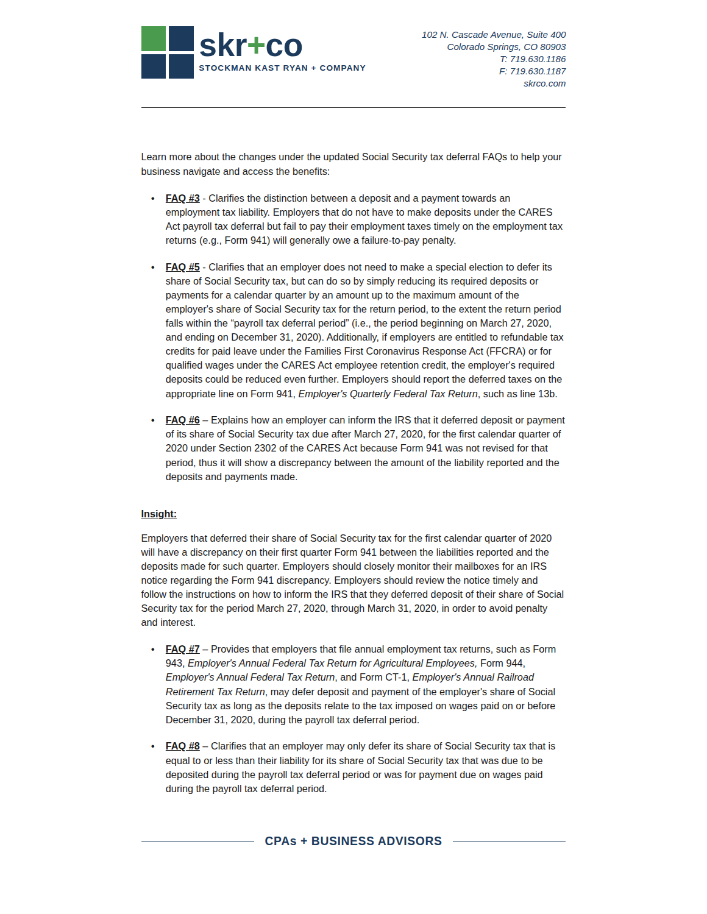skr+co
STOCKMAN KAST RYAN + COMPANY
102 N. Cascade Avenue, Suite 400
Colorado Springs, CO 80903
T: 719.630.1186
F: 719.630.1187
skrco.com
Learn more about the changes under the updated Social Security tax deferral FAQs to help your business navigate and access the benefits:
FAQ #3 - Clarifies the distinction between a deposit and a payment towards an employment tax liability. Employers that do not have to make deposits under the CARES Act payroll tax deferral but fail to pay their employment taxes timely on the employment tax returns (e.g., Form 941) will generally owe a failure-to-pay penalty.
FAQ #5 - Clarifies that an employer does not need to make a special election to defer its share of Social Security tax, but can do so by simply reducing its required deposits or payments for a calendar quarter by an amount up to the maximum amount of the employer's share of Social Security tax for the return period, to the extent the return period falls within the “payroll tax deferral period” (i.e., the period beginning on March 27, 2020, and ending on December 31, 2020). Additionally, if employers are entitled to refundable tax credits for paid leave under the Families First Coronavirus Response Act (FFCRA) or for qualified wages under the CARES Act employee retention credit, the employer's required deposits could be reduced even further. Employers should report the deferred taxes on the appropriate line on Form 941, Employer's Quarterly Federal Tax Return, such as line 13b.
FAQ #6 – Explains how an employer can inform the IRS that it deferred deposit or payment of its share of Social Security tax due after March 27, 2020, for the first calendar quarter of 2020 under Section 2302 of the CARES Act because Form 941 was not revised for that period, thus it will show a discrepancy between the amount of the liability reported and the deposits and payments made.
Insight:
Employers that deferred their share of Social Security tax for the first calendar quarter of 2020 will have a discrepancy on their first quarter Form 941 between the liabilities reported and the deposits made for such quarter. Employers should closely monitor their mailboxes for an IRS notice regarding the Form 941 discrepancy. Employers should review the notice timely and follow the instructions on how to inform the IRS that they deferred deposit of their share of Social Security tax for the period March 27, 2020, through March 31, 2020, in order to avoid penalty and interest.
FAQ #7 – Provides that employers that file annual employment tax returns, such as Form 943, Employer's Annual Federal Tax Return for Agricultural Employees, Form 944, Employer's Annual Federal Tax Return, and Form CT-1, Employer's Annual Railroad Retirement Tax Return, may defer deposit and payment of the employer's share of Social Security tax as long as the deposits relate to the tax imposed on wages paid on or before December 31, 2020, during the payroll tax deferral period.
FAQ #8 – Clarifies that an employer may only defer its share of Social Security tax that is equal to or less than their liability for its share of Social Security tax that was due to be deposited during the payroll tax deferral period or was for payment due on wages paid during the payroll tax deferral period.
CPAs + BUSINESS ADVISORS